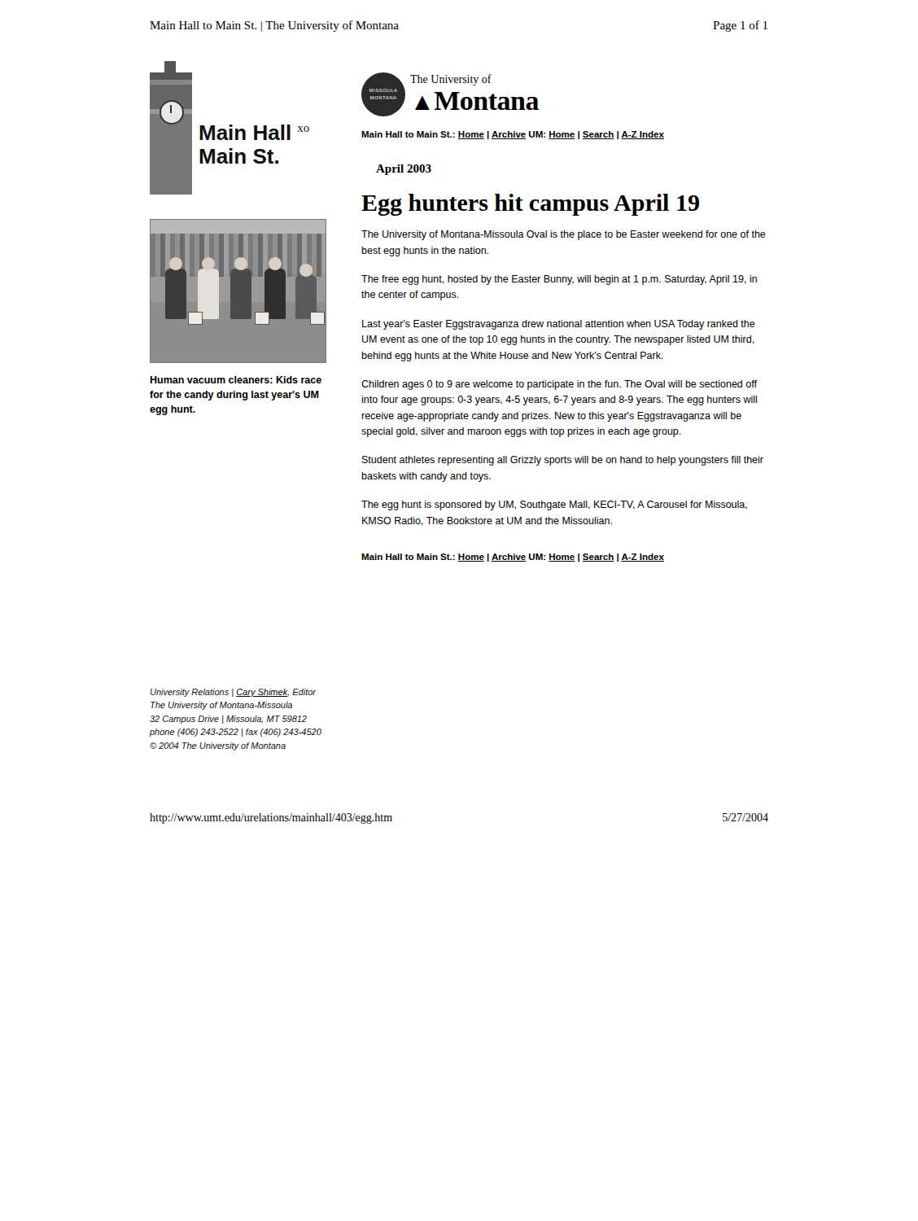Main Hall to Main St. | The University of Montana Page 1 of 1
Main Hall xo
Main St.
Human vacuum cleaners: Kids race for the candy during last year's UM egg hunt.
University Relations | Cary Shimek, Editor
The University of Montana-Missoula
32 Campus Drive | Missoula, MT 59812
phone (406) 243-2522 | fax (406) 243-4520
© 2004 The University of Montana
MISSOULA
MONTANA
The University of ▲Montana
Main Hall to Main St.: Home | Archive UM: Home | Search | A-Z Index
April 2003
Egg hunters hit campus April 19
The University of Montana-Missoula Oval is the place to be Easter weekend for one of the best egg hunts in the nation.
The free egg hunt, hosted by the Easter Bunny, will begin at 1 p.m. Saturday, April 19, in the center of campus.
Last year's Easter Eggstravaganza drew national attention when USA Today ranked the UM event as one of the top 10 egg hunts in the country. The newspaper listed UM third, behind egg hunts at the White House and New York's Central Park.
Children ages 0 to 9 are welcome to participate in the fun. The Oval will be sectioned off into four age groups: 0-3 years, 4-5 years, 6-7 years and 8-9 years. The egg hunters will receive age-appropriate candy and prizes. New to this year's Eggstravaganza will be special gold, silver and maroon eggs with top prizes in each age group.
Student athletes representing all Grizzly sports will be on hand to help youngsters fill their baskets with candy and toys.
The egg hunt is sponsored by UM, Southgate Mall, KECI-TV, A Carousel for Missoula, KMSO Radio, The Bookstore at UM and the Missoulian.
Main Hall to Main St.: Home | Archive UM: Home | Search | A-Z Index
http://www.umt.edu/urelations/mainhall/403/egg.htm 5/27/2004